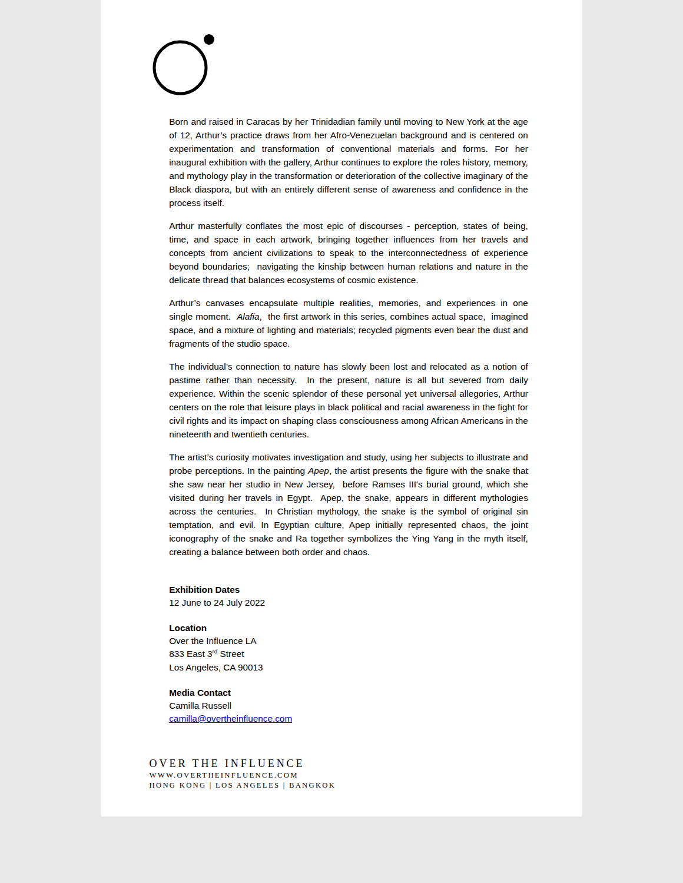Born and raised in Caracas by her Trinidadian family until moving to New York at the age of 12, Arthur’s practice draws from her Afro-Venezuelan background and is centered on experimentation and transformation of conventional materials and forms. For her inaugural exhibition with the gallery, Arthur continues to explore the roles history, memory, and mythology play in the transformation or deterioration of the collective imaginary of the Black diaspora, but with an entirely different sense of awareness and confidence in the process itself.
Arthur masterfully conflates the most epic of discourses - perception, states of being, time, and space in each artwork, bringing together influences from her travels and concepts from ancient civilizations to speak to the interconnectedness of experience beyond boundaries; navigating the kinship between human relations and nature in the delicate thread that balances ecosystems of cosmic existence.
Arthur’s canvases encapsulate multiple realities, memories, and experiences in one single moment. Alafia, the first artwork in this series, combines actual space, imagined space, and a mixture of lighting and materials; recycled pigments even bear the dust and fragments of the studio space.
The individual’s connection to nature has slowly been lost and relocated as a notion of pastime rather than necessity. In the present, nature is all but severed from daily experience. Within the scenic splendor of these personal yet universal allegories, Arthur centers on the role that leisure plays in black political and racial awareness in the fight for civil rights and its impact on shaping class consciousness among African Americans in the nineteenth and twentieth centuries.
The artist’s curiosity motivates investigation and study, using her subjects to illustrate and probe perceptions. In the painting Apep, the artist presents the figure with the snake that she saw near her studio in New Jersey, before Ramses III's burial ground, which she visited during her travels in Egypt. Apep, the snake, appears in different mythologies across the centuries. In Christian mythology, the snake is the symbol of original sin temptation, and evil. In Egyptian culture, Apep initially represented chaos, the joint iconography of the snake and Ra together symbolizes the Ying Yang in the myth itself, creating a balance between both order and chaos.
Exhibition Dates
12 June to 24 July 2022
Location
Over the Influence LA
833 East 3rd Street
Los Angeles, CA 90013
Media Contact
Camilla Russell
camilla@overtheinfluence.com
OVER THE INFLUENCE
WWW.OVERTHEINFLUENCE.COM
HONG KONG | LOS ANGELES | BANGKOK